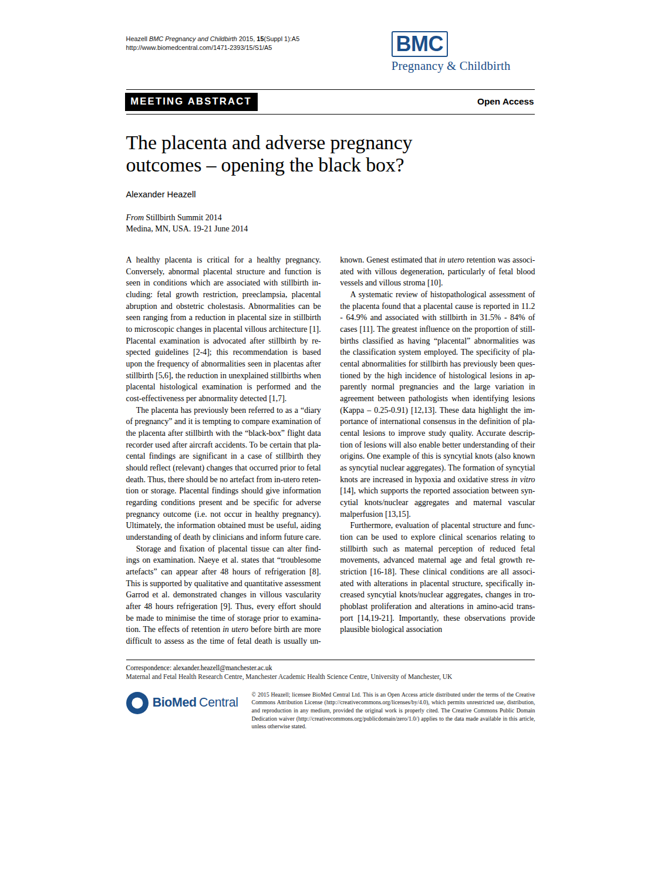Heazell BMC Pregnancy and Childbirth 2015, 15(Suppl 1):A5
http://www.biomedcentral.com/1471-2393/15/S1/A5
BMC
Pregnancy & Childbirth
MEETING ABSTRACT
Open Access
The placenta and adverse pregnancy
outcomes – opening the black box?
Alexander Heazell
From Stillbirth Summit 2014
Medina, MN, USA. 19-21 June 2014
A healthy placenta is critical for a healthy pregnancy. Conversely, abnormal placental structure and function is seen in conditions which are associated with stillbirth including: fetal growth restriction, preeclampsia, placental abruption and obstetric cholestasis. Abnormalities can be seen ranging from a reduction in placental size in stillbirth to microscopic changes in placental villous architecture [1]. Placental examination is advocated after stillbirth by respected guidelines [2-4]; this recommendation is based upon the frequency of abnormalities seen in placentas after stillbirth [5,6], the reduction in unexplained stillbirths when placental histological examination is performed and the cost-effectiveness per abnormality detected [1,7].
The placenta has previously been referred to as a “diary of pregnancy” and it is tempting to compare examination of the placenta after stillbirth with the “black-box” flight data recorder used after aircraft accidents. To be certain that placental findings are significant in a case of stillbirth they should reflect (relevant) changes that occurred prior to fetal death. Thus, there should be no artefact from in-utero retention or storage. Placental findings should give information regarding conditions present and be specific for adverse pregnancy outcome (i.e. not occur in healthy pregnancy). Ultimately, the information obtained must be useful, aiding understanding of death by clinicians and inform future care.
Storage and fixation of placental tissue can alter findings on examination. Naeye et al. states that “troublesome artefacts” can appear after 48 hours of refrigeration [8]. This is supported by qualitative and quantitative assessment Garrod et al. demonstrated changes in villous vascularity after 48 hours refrigeration [9]. Thus, every effort should be made to minimise the time of storage prior to examination. The effects of retention in utero before birth are more difficult to assess as the time of fetal death is usually unknown. Genest estimated that in utero retention was associated with villous degeneration, particularly of fetal blood vessels and villous stroma [10].
A systematic review of histopathological assessment of the placenta found that a placental cause is reported in 11.2 - 64.9% and associated with stillbirth in 31.5% - 84% of cases [11]. The greatest influence on the proportion of stillbirths classified as having “placental” abnormalities was the classification system employed. The specificity of placental abnormalities for stillbirth has previously been questioned by the high incidence of histological lesions in apparently normal pregnancies and the large variation in agreement between pathologists when identifying lesions (Kappa – 0.25-0.91) [12,13]. These data highlight the importance of international consensus in the definition of placental lesions to improve study quality. Accurate description of lesions will also enable better understanding of their origins. One example of this is syncytial knots (also known as syncytial nuclear aggregates). The formation of syncytial knots are increased in hypoxia and oxidative stress in vitro [14], which supports the reported association between syncytial knots/nuclear aggregates and maternal vascular malperfusion [13,15].
Furthermore, evaluation of placental structure and function can be used to explore clinical scenarios relating to stillbirth such as maternal perception of reduced fetal movements, advanced maternal age and fetal growth restriction [16-18]. These clinical conditions are all associated with alterations in placental structure, specifically increased syncytial knots/nuclear aggregates, changes in trophoblast proliferation and alterations in amino-acid transport [14,19-21]. Importantly, these observations provide plausible biological association
Correspondence: alexander.heazell@manchester.ac.uk
Maternal and Fetal Health Research Centre, Manchester Academic Health Science Centre, University of Manchester, UK
BioMed Central
© 2015 Heazell; licensee BioMed Central Ltd. This is an Open Access article distributed under the terms of the Creative Commons Attribution License (http://creativecommons.org/licenses/by/4.0), which permits unrestricted use, distribution, and reproduction in any medium, provided the original work is properly cited. The Creative Commons Public Domain Dedication waiver (http://creativecommons.org/publicdomain/zero/1.0/) applies to the data made available in this article, unless otherwise stated.